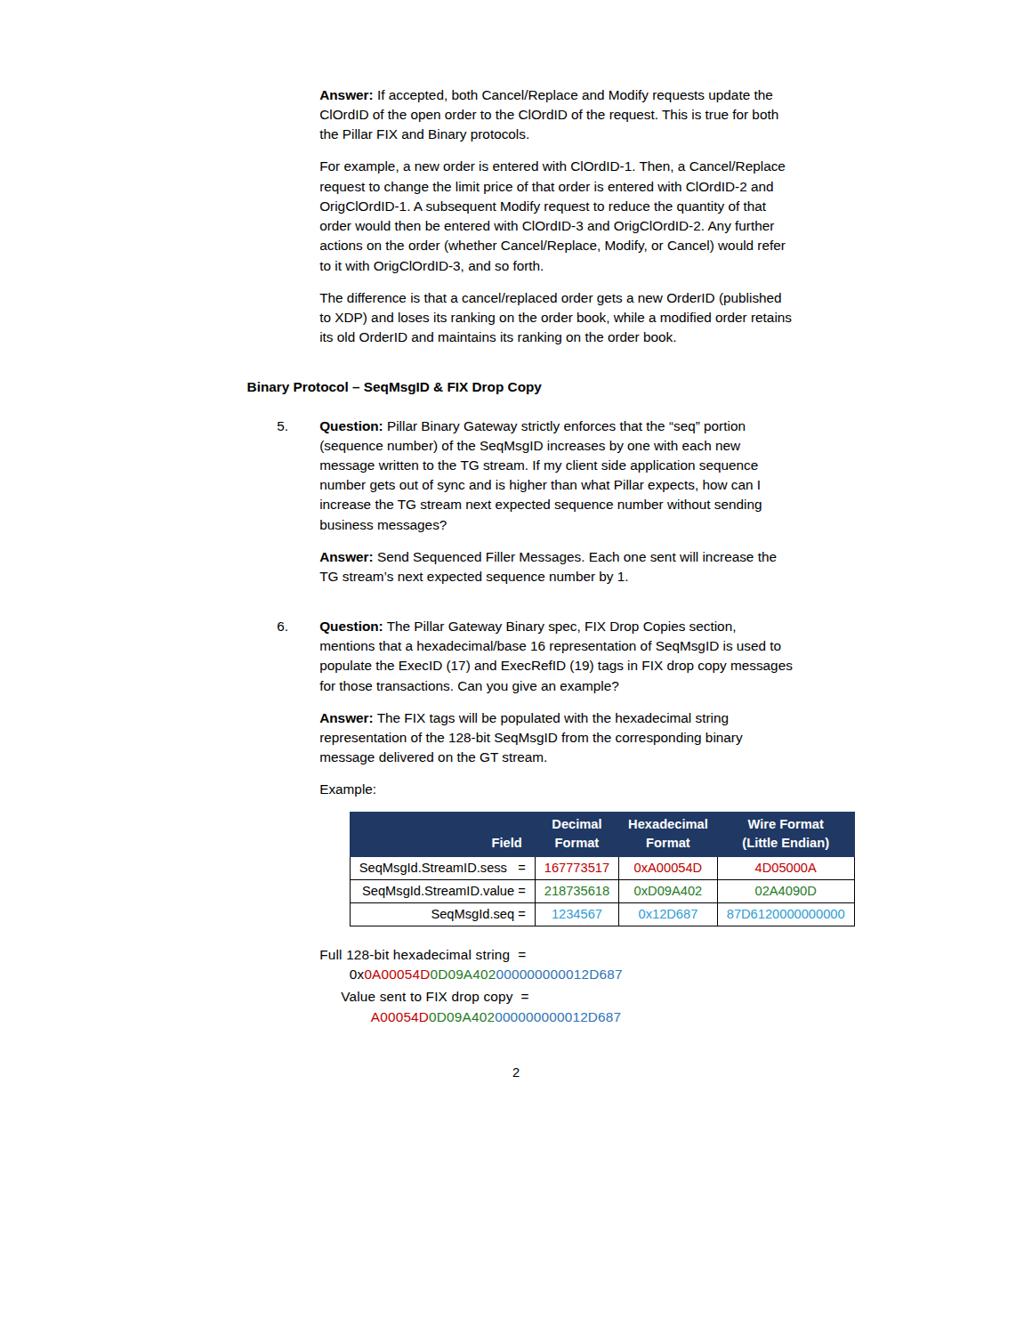Answer: If accepted, both Cancel/Replace and Modify requests update the ClOrdID of the open order to the ClOrdID of the request. This is true for both the Pillar FIX and Binary protocols.
For example, a new order is entered with ClOrdID-1. Then, a Cancel/Replace request to change the limit price of that order is entered with ClOrdID-2 and OrigClOrdID-1. A subsequent Modify request to reduce the quantity of that order would then be entered with ClOrdID-3 and OrigClOrdID-2. Any further actions on the order (whether Cancel/Replace, Modify, or Cancel) would refer to it with OrigClOrdID-3, and so forth.
The difference is that a cancel/replaced order gets a new OrderID (published to XDP) and loses its ranking on the order book, while a modified order retains its old OrderID and maintains its ranking on the order book.
Binary Protocol – SeqMsgID & FIX Drop Copy
5.
Question: Pillar Binary Gateway strictly enforces that the “seq” portion (sequence number) of the SeqMsgID increases by one with each new message written to the TG stream. If my client side application sequence number gets out of sync and is higher than what Pillar expects, how can I increase the TG stream next expected sequence number without sending business messages?
Answer: Send Sequenced Filler Messages. Each one sent will increase the TG stream’s next expected sequence number by 1.
6.
Question: The Pillar Gateway Binary spec, FIX Drop Copies section, mentions that a hexadecimal/base 16 representation of SeqMsgID is used to populate the ExecID (17) and ExecRefID (19) tags in FIX drop copy messages for those transactions. Can you give an example?
Answer: The FIX tags will be populated with the hexadecimal string representation of the 128-bit SeqMsgID from the corresponding binary message delivered on the GT stream.
Example:
| Field | Decimal Format | Hexadecimal Format | Wire Format (Little Endian) |
| --- | --- | --- | --- |
| SeqMsgId.StreamID.sess = | 167773517 | 0xA00054D | 4D05000A |
| SeqMsgId.StreamID.value = | 218735618 | 0xD09A402 | 02A4090D |
| SeqMsgId.seq = | 1234567 | 0x12D687 | 87D6120000000000 |
Full 128-bit hexadecimal string =0x0A00054D 0D09A402000000000012D687
Value sent to FIX drop copy =A00054D 0D09A402000000000012D687
2